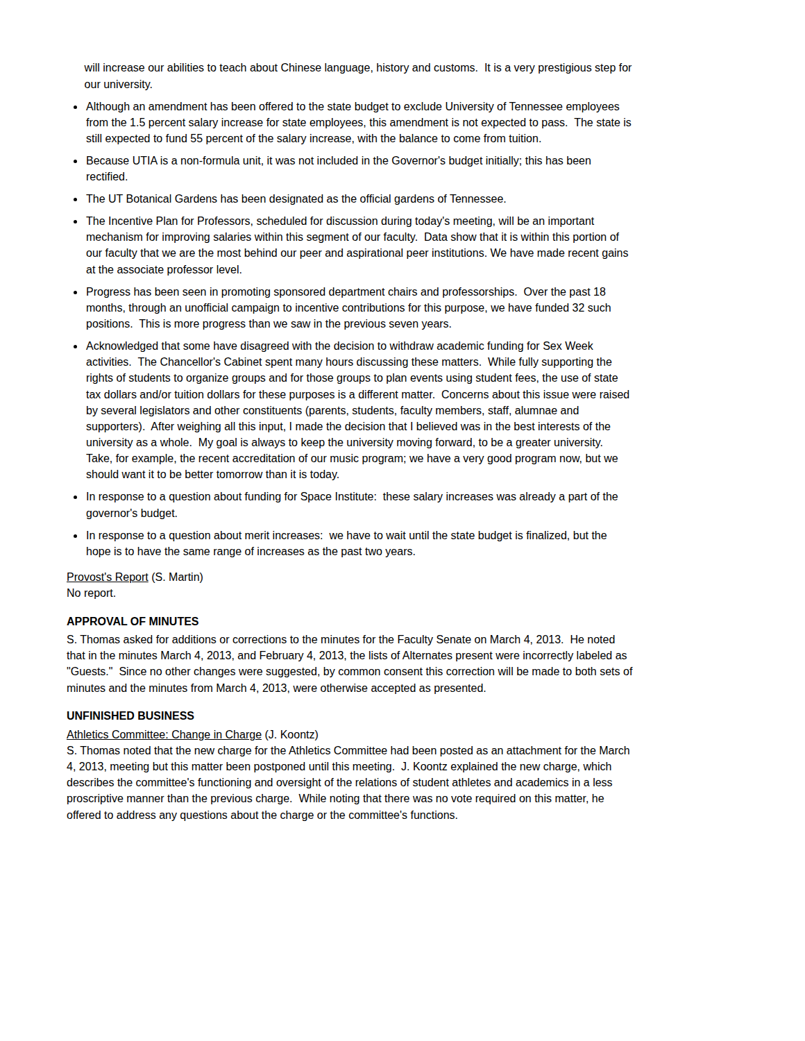will increase our abilities to teach about Chinese language, history and customs. It is a very prestigious step for our university.
Although an amendment has been offered to the state budget to exclude University of Tennessee employees from the 1.5 percent salary increase for state employees, this amendment is not expected to pass. The state is still expected to fund 55 percent of the salary increase, with the balance to come from tuition.
Because UTIA is a non-formula unit, it was not included in the Governor's budget initially; this has been rectified.
The UT Botanical Gardens has been designated as the official gardens of Tennessee.
The Incentive Plan for Professors, scheduled for discussion during today's meeting, will be an important mechanism for improving salaries within this segment of our faculty. Data show that it is within this portion of our faculty that we are the most behind our peer and aspirational peer institutions. We have made recent gains at the associate professor level.
Progress has been seen in promoting sponsored department chairs and professorships. Over the past 18 months, through an unofficial campaign to incentive contributions for this purpose, we have funded 32 such positions. This is more progress than we saw in the previous seven years.
Acknowledged that some have disagreed with the decision to withdraw academic funding for Sex Week activities. The Chancellor's Cabinet spent many hours discussing these matters. While fully supporting the rights of students to organize groups and for those groups to plan events using student fees, the use of state tax dollars and/or tuition dollars for these purposes is a different matter. Concerns about this issue were raised by several legislators and other constituents (parents, students, faculty members, staff, alumnae and supporters). After weighing all this input, I made the decision that I believed was in the best interests of the university as a whole. My goal is always to keep the university moving forward, to be a greater university. Take, for example, the recent accreditation of our music program; we have a very good program now, but we should want it to be better tomorrow than it is today.
In response to a question about funding for Space Institute: these salary increases was already a part of the governor's budget.
In response to a question about merit increases: we have to wait until the state budget is finalized, but the hope is to have the same range of increases as the past two years.
Provost's Report (S. Martin)
No report.
Approval of Minutes
S. Thomas asked for additions or corrections to the minutes for the Faculty Senate on March 4, 2013. He noted that in the minutes March 4, 2013, and February 4, 2013, the lists of Alternates present were incorrectly labeled as "Guests." Since no other changes were suggested, by common consent this correction will be made to both sets of minutes and the minutes from March 4, 2013, were otherwise accepted as presented.
Unfinished Business
Athletics Committee: Change in Charge (J. Koontz)
S. Thomas noted that the new charge for the Athletics Committee had been posted as an attachment for the March 4, 2013, meeting but this matter been postponed until this meeting. J. Koontz explained the new charge, which describes the committee's functioning and oversight of the relations of student athletes and academics in a less proscriptive manner than the previous charge. While noting that there was no vote required on this matter, he offered to address any questions about the charge or the committee's functions.